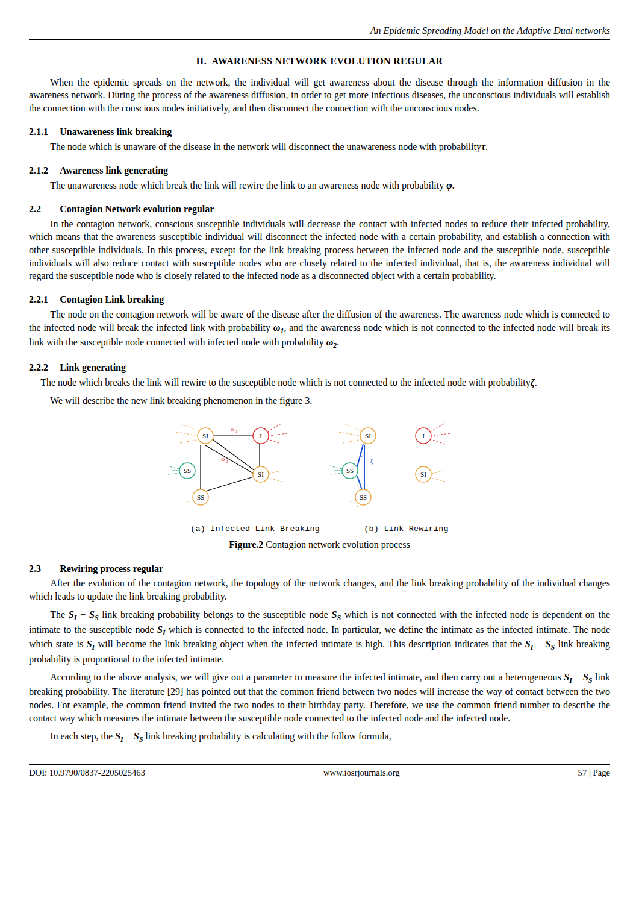An Epidemic Spreading Model on the Adaptive Dual networks
II. Awareness Network Evolution Regular
When the epidemic spreads on the network, the individual will get awareness about the disease through the information diffusion in the awareness network. During the process of the awareness diffusion, in order to get more infectious diseases, the unconscious individuals will establish the connection with the conscious nodes initiatively, and then disconnect the connection with the unconscious nodes.
2.1.1 Unawareness link breaking
The node which is unaware of the disease in the network will disconnect the unawareness node with probabilityτ.
2.1.2 Awareness link generating
The unawareness node which break the link will rewire the link to an awareness node with probability φ.
2.2 Contagion Network evolution regular
In the contagion network, conscious susceptible individuals will decrease the contact with infected nodes to reduce their infected probability, which means that the awareness susceptible individual will disconnect the infected node with a certain probability, and establish a connection with other susceptible individuals. In this process, except for the link breaking process between the infected node and the susceptible node, susceptible individuals will also reduce contact with susceptible nodes who are closely related to the infected individual, that is, the awareness individual will regard the susceptible node who is closely related to the infected node as a disconnected object with a certain probability.
2.2.1 Contagion Link breaking
The node on the contagion network will be aware of the disease after the diffusion of the awareness. The awareness node which is connected to the infected node will break the infected link with probability ω1, and the awareness node which is not connected to the infected node will break its link with the susceptible node connected with infected node with probability ω2.
2.2.2 Link generating
The node which breaks the link will rewire to the susceptible node which is not connected to the infected node with probabilityζ.
We will describe the new link breaking phenomenon in the figure 3.
SI I SS SI SS ω 1 ω 2 SI I SS SI SS ζ ζ
(a) Infected Link Breaking(b) Link Rewiring
Figure.2 Contagion network evolution process
2.3 Rewiring process regular
After the evolution of the contagion network, the topology of the network changes, and the link breaking probability of the individual changes which leads to update the link breaking probability.
The SI − SS link breaking probability belongs to the susceptible node SS which is not connected with the infected node is dependent on the intimate to the susceptible node SI which is connected to the infected node. In particular, we define the intimate as the infected intimate. The node which state is SI will become the link breaking object when the infected intimate is high. This description indicates that the SI − SS link breaking probability is proportional to the infected intimate.
According to the above analysis, we will give out a parameter to measure the infected intimate, and then carry out a heterogeneous SI − SS link breaking probability. The literature [29] has pointed out that the common friend between two nodes will increase the way of contact between the two nodes. For example, the common friend invited the two nodes to their birthday party. Therefore, we use the common friend number to describe the contact way which measures the intimate between the susceptible node connected to the infected node and the infected node.
In each step, the SI − SS link breaking probability is calculating with the follow formula,
DOI: 10.9790/0837-2205025463
www.iosrjournals.org
57 | Page